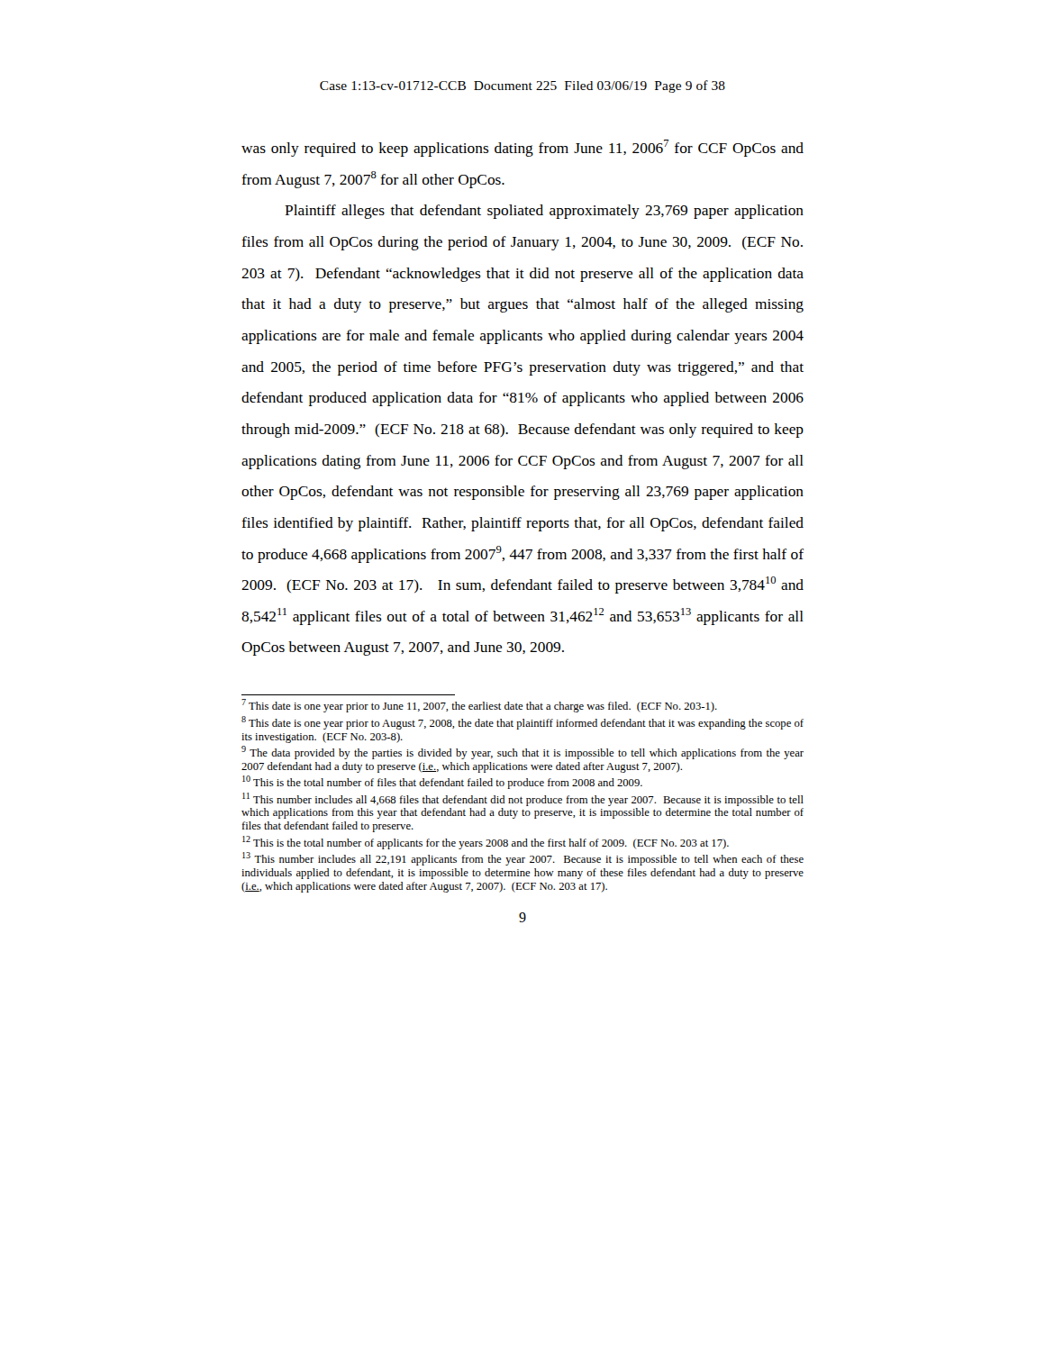Case 1:13-cv-01712-CCB Document 225 Filed 03/06/19 Page 9 of 38
was only required to keep applications dating from June 11, 20067 for CCF OpCos and from August 7, 20078 for all other OpCos.
Plaintiff alleges that defendant spoliated approximately 23,769 paper application files from all OpCos during the period of January 1, 2004, to June 30, 2009. (ECF No. 203 at 7). Defendant “acknowledges that it did not preserve all of the application data that it had a duty to preserve,” but argues that “almost half of the alleged missing applications are for male and female applicants who applied during calendar years 2004 and 2005, the period of time before PFG’s preservation duty was triggered,” and that defendant produced application data for “81% of applicants who applied between 2006 through mid-2009.” (ECF No. 218 at 68). Because defendant was only required to keep applications dating from June 11, 2006 for CCF OpCos and from August 7, 2007 for all other OpCos, defendant was not responsible for preserving all 23,769 paper application files identified by plaintiff. Rather, plaintiff reports that, for all OpCos, defendant failed to produce 4,668 applications from 20079, 447 from 2008, and 3,337 from the first half of 2009. (ECF No. 203 at 17). In sum, defendant failed to preserve between 3,78410 and 8,54211 applicant files out of a total of between 31,46212 and 53,65313 applicants for all OpCos between August 7, 2007, and June 30, 2009.
7 This date is one year prior to June 11, 2007, the earliest date that a charge was filed. (ECF No. 203-1).
8 This date is one year prior to August 7, 2008, the date that plaintiff informed defendant that it was expanding the scope of its investigation. (ECF No. 203-8).
9 The data provided by the parties is divided by year, such that it is impossible to tell which applications from the year 2007 defendant had a duty to preserve (i.e., which applications were dated after August 7, 2007).
10 This is the total number of files that defendant failed to produce from 2008 and 2009.
11 This number includes all 4,668 files that defendant did not produce from the year 2007. Because it is impossible to tell which applications from this year that defendant had a duty to preserve, it is impossible to determine the total number of files that defendant failed to preserve.
12 This is the total number of applicants for the years 2008 and the first half of 2009. (ECF No. 203 at 17).
13 This number includes all 22,191 applicants from the year 2007. Because it is impossible to tell when each of these individuals applied to defendant, it is impossible to determine how many of these files defendant had a duty to preserve (i.e., which applications were dated after August 7, 2007). (ECF No. 203 at 17).
9